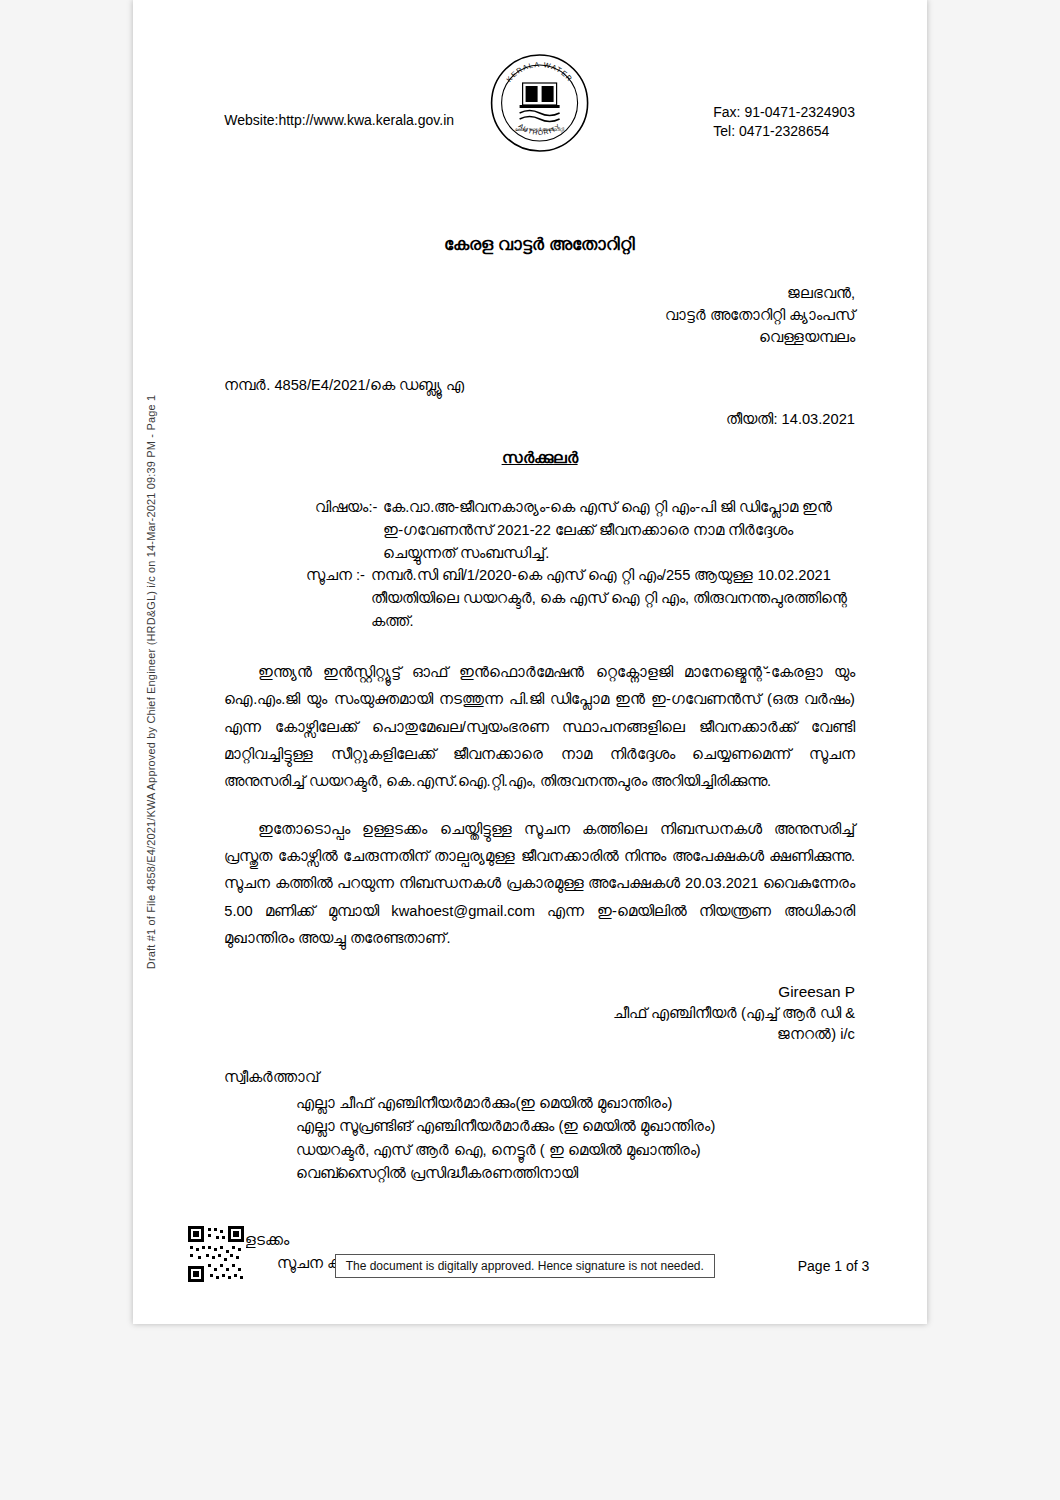Draft #1 of File 4858/E4/2021/KWA Approved by Chief Engineer (HRD&GL) i/c on 14-Mar-2021 09:39 PM - Page 1
Website:http://www.kwa.kerala.gov.in
Fax: 91-0471-2324903
Tel: 0471-2328654
KERALA WATER AUTHORITY കേരള വാട്ടർ അതോറിറ്റി
കേരള വാട്ടർ അതോറിറ്റി
ജലഭവൻ,
വാട്ടർ അതോറിറ്റി ക്യാംപസ്
വെള്ളയമ്പലം
നമ്പർ. 4858/E4/2021/കെ ഡബ്ല്യൂ എ
തീയതി: 14.03.2021
സർക്കുലർ
വിഷയം:-
കേ.വാ.അ-ജീവനകാര്യം-കെ എസ് ഐ റ്റി എം-പി ജി ഡിപ്ലോമ ഇൻ ഇ-ഗവേണൻസ് 2021-22 ലേക്ക് ജീവനക്കാരെ നാമ നിർദ്ദേശം ചെയ്യുന്നത് സംബന്ധിച്ച്.
സൂചന :-
നമ്പർ.സി ബി/1/2020-കെ എസ് ഐ റ്റി എം/255 ആയുള്ള 10.02.2021 തീയതിയിലെ ഡയറക്ടർ, കെ എസ് ഐ റ്റി എം, തിരുവനന്തപുരത്തിന്റെ കത്ത്.
ഇന്ത്യൻ ഇൻസ്റ്റിറ്റ്യൂട്ട് ഓഫ് ഇൻഫൊർമേഷൻ റ്റെക്നോളജി മാനേജ്മെന്റ്-കേരളാ യും ഐ.എം.ജി യും സംയുക്തമായി നടത്തുന്ന പി.ജി ഡിപ്ലോമ ഇൻ ഇ-ഗവേണൻസ് (ഒരു വർഷം) എന്ന കോഴ്സിലേക്ക് പൊതുമേഖല/സ്വയംഭരണ സ്ഥാപനങ്ങളിലെ ജീവനക്കാർക്ക് വേണ്ടി മാറ്റിവച്ചിട്ടുള്ള സീറ്റുകളിലേക്ക് ജീവനക്കാരെ നാമ നിർദ്ദേശം ചെയ്യണമെന്ന് സൂചന അനുസരിച്ച് ഡയറക്ടർ, കെ.എസ്.ഐ.റ്റി.എം, തിരുവനന്തപുരം അറിയിച്ചിരിക്കുന്നു.
ഇതോടൊപ്പം ഉള്ളടക്കം ചെയ്തിട്ടുള്ള സൂചന കത്തിലെ നിബന്ധനകൾ അനുസരിച്ച് പ്രസ്തുത കോഴ്സിൽ ചേരുന്നതിന് താല്പര്യമുള്ള ജീവനക്കാരിൽ നിന്നും അപേക്ഷകൾ ക്ഷണിക്കുന്നു. സൂചന കത്തിൽ പറയുന്ന നിബന്ധനകൾ പ്രകാരമുള്ള അപേക്ഷകൾ 20.03.2021 വൈകുന്നേരം 5.00 മണിക്ക് മുമ്പായി kwahoest@gmail.com എന്ന ഇ-മെയിലിൽ നിയന്ത്രണ അധികാരി മുഖാന്തിരം അയച്ചു തരേണ്ടതാണ്.
Gireesan P
ചീഫ് എഞ്ചിനീയർ (എച്ച് ആർ ഡി &
ജനറൽ) i/c
സ്വീകർത്താവ്
എല്ലാ ചീഫ് എഞ്ചിനീയർമാർക്കും(ഇ മെയിൽ മുഖാന്തിരം)
എല്ലാ സൂപ്രണ്ടിങ് എഞ്ചിനീയർമാർക്കും (ഇ മെയിൽ മുഖാന്തിരം)
ഡയറക്ടർ, എസ് ആർ ഐ, നെട്ടൂർ ( ഇ മെയിൽ മുഖാന്തിരം)
വെബ്സൈറ്റിൽ പ്രസിദ്ധീകരണത്തിനായി
ഉള്ളടക്കം
സൂചന കത്തിന്റെ പകർപ്പ്
The document is digitally approved. Hence signature is not needed.
Page 1 of 3